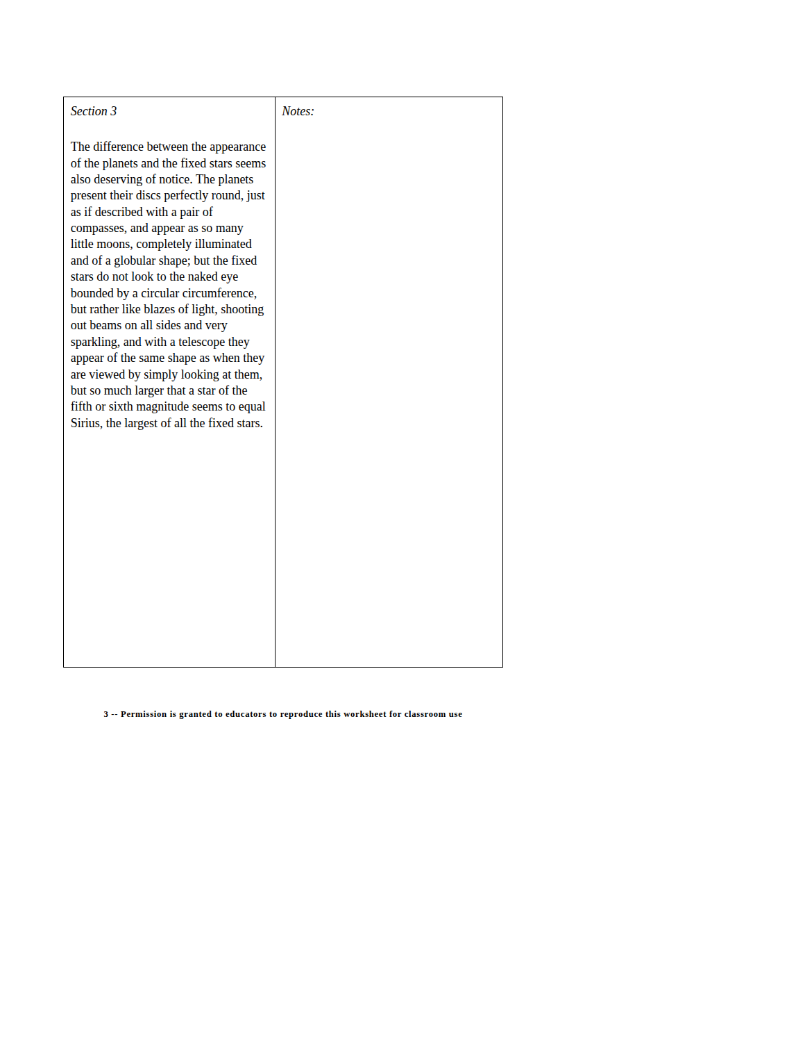| Section 3 The difference between the appearance of the planets and the fixed stars seems also deserving of notice. The planets present their discs perfectly round, just as if described with a pair of compasses, and appear as so many little moons, completely illuminated and of a globular shape; but the fixed stars do not look to the naked eye bounded by a circular circumference, but rather like blazes of light, shooting out beams on all sides and very sparkling, and with a telescope they appear of the same shape as when they are viewed by simply looking at them, but so much larger that a star of the fifth or sixth magnitude seems to equal Sirius, the largest of all the fixed stars. | Notes: |
3 -- Permission is granted to educators to reproduce this worksheet for classroom use